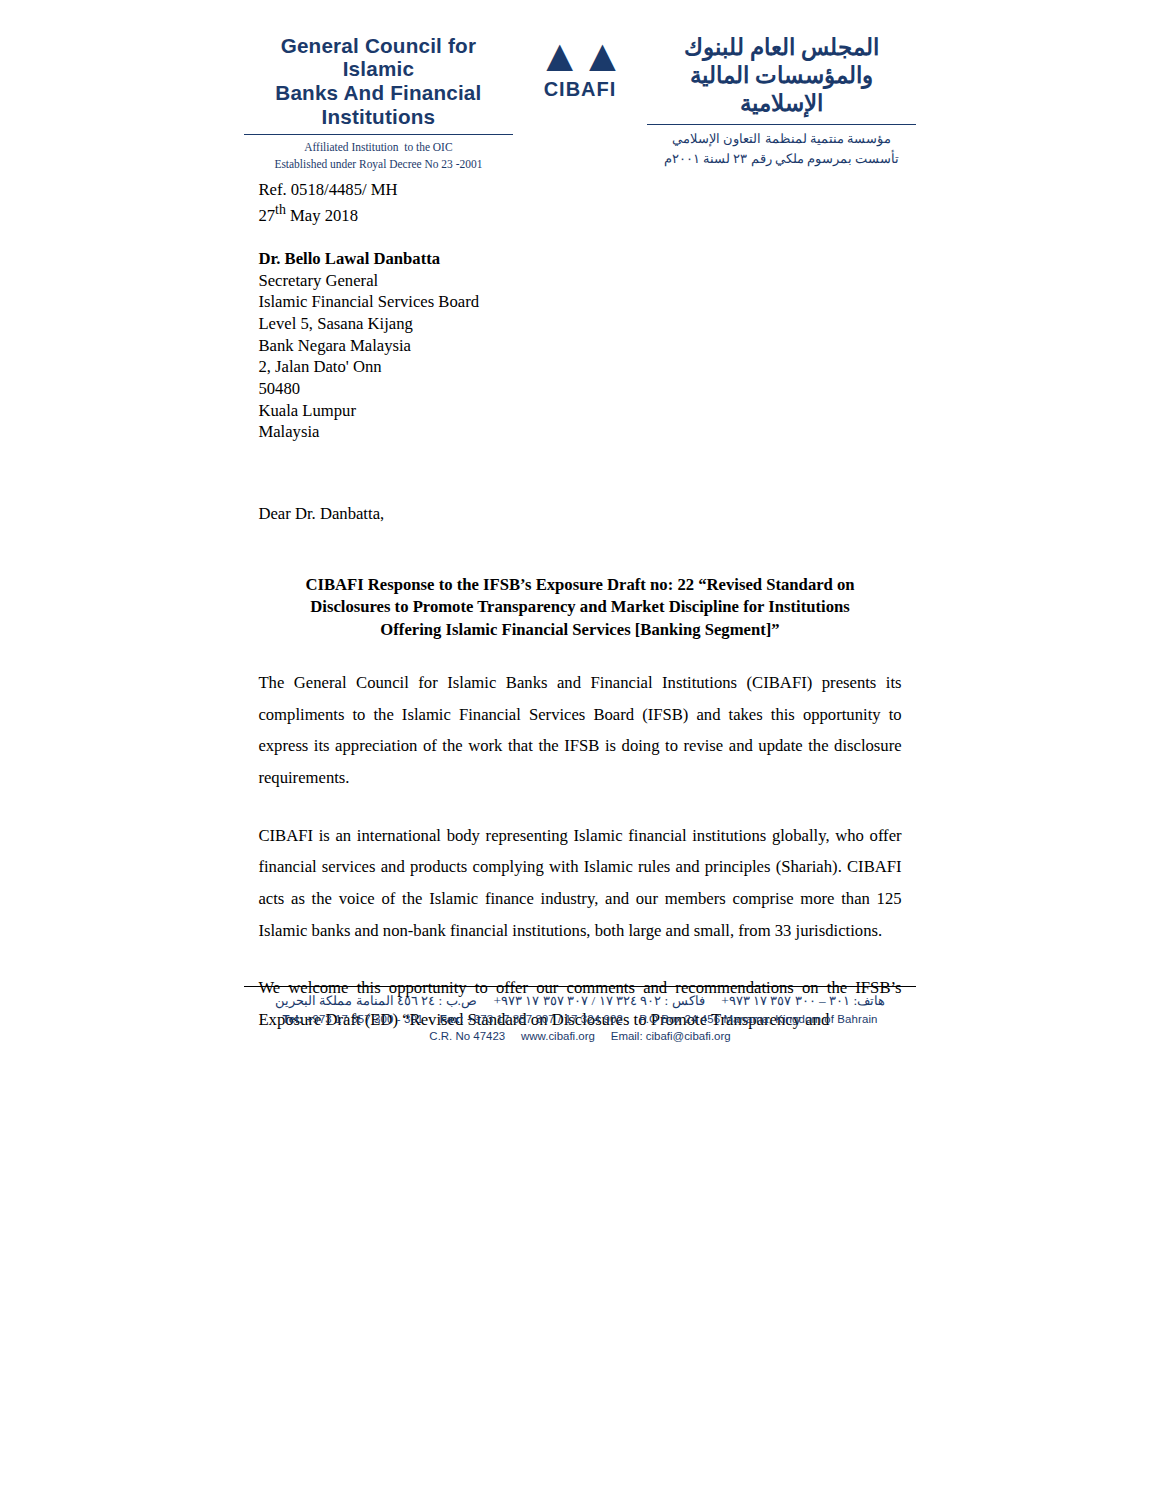General Council for Islamic
Banks And Financial Institutions
Affiliated Institution to the OIC
Established under Royal Decree No 23 -2001
▲▲
CIBAFI
المجلس العام للبنوك
والمؤسسات المالية الإسلامية
مؤسسة منتمية لمنظمة التعاون الإسلامي
تأسست بمرسوم ملكي رقم ٢٣ لسنة ٢٠٠١م
Ref. 0518/4485/ MH
27th May 2018
Dr. Bello Lawal Danbatta
Secretary General
Islamic Financial Services Board
Level 5, Sasana Kijang
Bank Negara Malaysia
2, Jalan Dato' Onn
50480
Kuala Lumpur
Malaysia
Dear Dr. Danbatta,
CIBAFI Response to the IFSB’s Exposure Draft no: 22 “Revised Standard on Disclosures to Promote Transparency and Market Discipline for Institutions Offering Islamic Financial Services [Banking Segment]”
The General Council for Islamic Banks and Financial Institutions (CIBAFI) presents its compliments to the Islamic Financial Services Board (IFSB) and takes this opportunity to express its appreciation of the work that the IFSB is doing to revise and update the disclosure requirements.
CIBAFI is an international body representing Islamic financial institutions globally, who offer financial services and products complying with Islamic rules and principles (Shariah). CIBAFI acts as the voice of the Islamic finance industry, and our members comprise more than 125 Islamic banks and non-bank financial institutions, both large and small, from 33 jurisdictions.
We welcome this opportunity to offer our comments and recommendations on the IFSB’s Exposure Draft (ED) “Revised Standard on Disclosures to Promote Transparency and
هاتف: ٣٠١ – ٣٠٠ ٣٥٧ ١٧ ٩٧٣+ فاكس : ٩٠٢ ٣٢٤ ١٧ / ٣٠٧ ٣٥٧ ١٧ ٩٧٣+ ص.ب : ٢٤ ٤٥٦ المنامة مملكة البحرين
Tel: +973 17 357 300 - 301 Fax: +973 17 357 307 / 17 324 902 P.O Box 24 456 Manama, Kingdom of Bahrain
C.R. No 47423 www.cibafi.org Email: cibafi@cibafi.org